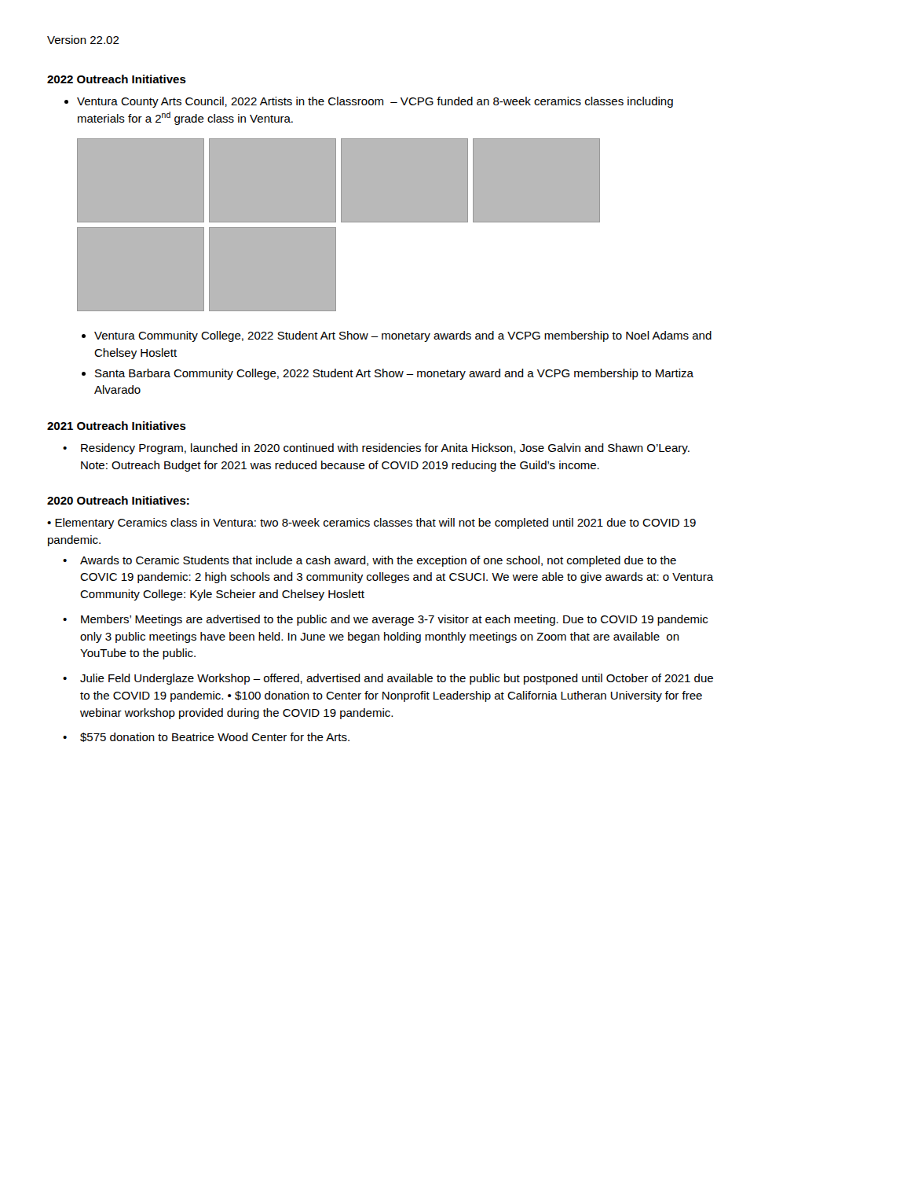Version 22.02
2022 Outreach Initiatives
Ventura County Arts Council, 2022 Artists in the Classroom – VCPG funded an 8-week ceramics classes including materials for a 2nd grade class in Ventura.
Ventura Community College, 2022 Student Art Show – monetary awards and a VCPG membership to Noel Adams and Chelsey Hoslett
Santa Barbara Community College, 2022 Student Art Show – monetary award and a VCPG membership to Martiza Alvarado
2021 Outreach Initiatives
Residency Program, launched in 2020 continued with residencies for Anita Hickson, Jose Galvin and Shawn O’Leary.
Note: Outreach Budget for 2021 was reduced because of COVID 2019 reducing the Guild’s income.
2020 Outreach Initiatives:
• Elementary Ceramics class in Ventura: two 8-week ceramics classes that will not be completed until 2021 due to COVID 19 pandemic.
Awards to Ceramic Students that include a cash award, with the exception of one school, not completed due to the COVIC 19 pandemic: 2 high schools and 3 community colleges and at CSUCI. We were able to give awards at: o Ventura Community College: Kyle Scheier and Chelsey Hoslett
Members’ Meetings are advertised to the public and we average 3-7 visitor at each meeting. Due to COVID 19 pandemic only 3 public meetings have been held. In June we began holding monthly meetings on Zoom that are available on YouTube to the public.
Julie Feld Underglaze Workshop – offered, advertised and available to the public but postponed until October of 2021 due to the COVID 19 pandemic. • $100 donation to Center for Nonprofit Leadership at California Lutheran University for free webinar workshop provided during the COVID 19 pandemic.
$575 donation to Beatrice Wood Center for the Arts.